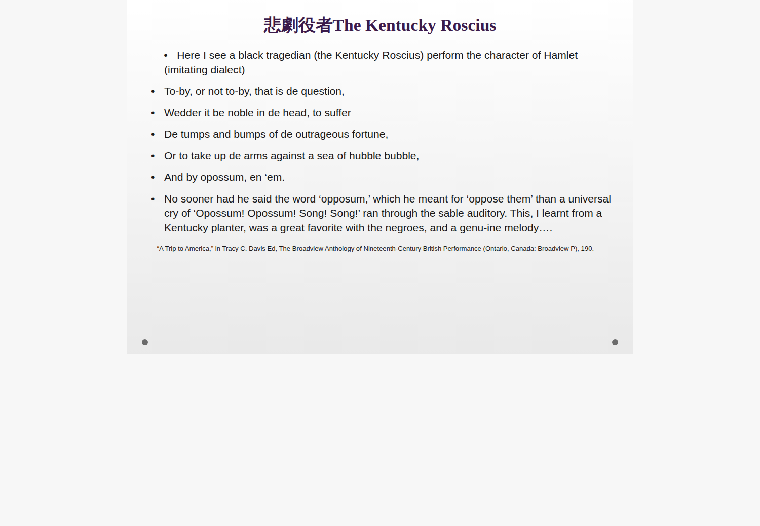悲劇役者The Kentucky Roscius
Here I see a black tragedian (the Kentucky Roscius) perform the character of Hamlet (imitating dialect)
To-by, or not to-by, that is de question,
Wedder it be noble in de head, to suffer
De tumps and bumps of de outrageous fortune,
Or to take up de arms against a sea of hubble bubble,
And by opossum, en ‘em.
No sooner had he said the word ‘opposum,’ which he meant for ‘oppose them’ than a universal cry of ‘Opossum! Opossum! Song! Song!’ ran through the sable auditory. This, I learnt from a Kentucky planter, was a great favorite with the negroes, and a genu-ine melody….
“A Trip to America,” in Tracy C. Davis Ed, The Broadview Anthology of Nineteenth-Century British Performance (Ontario, Canada: Broadview P), 190.